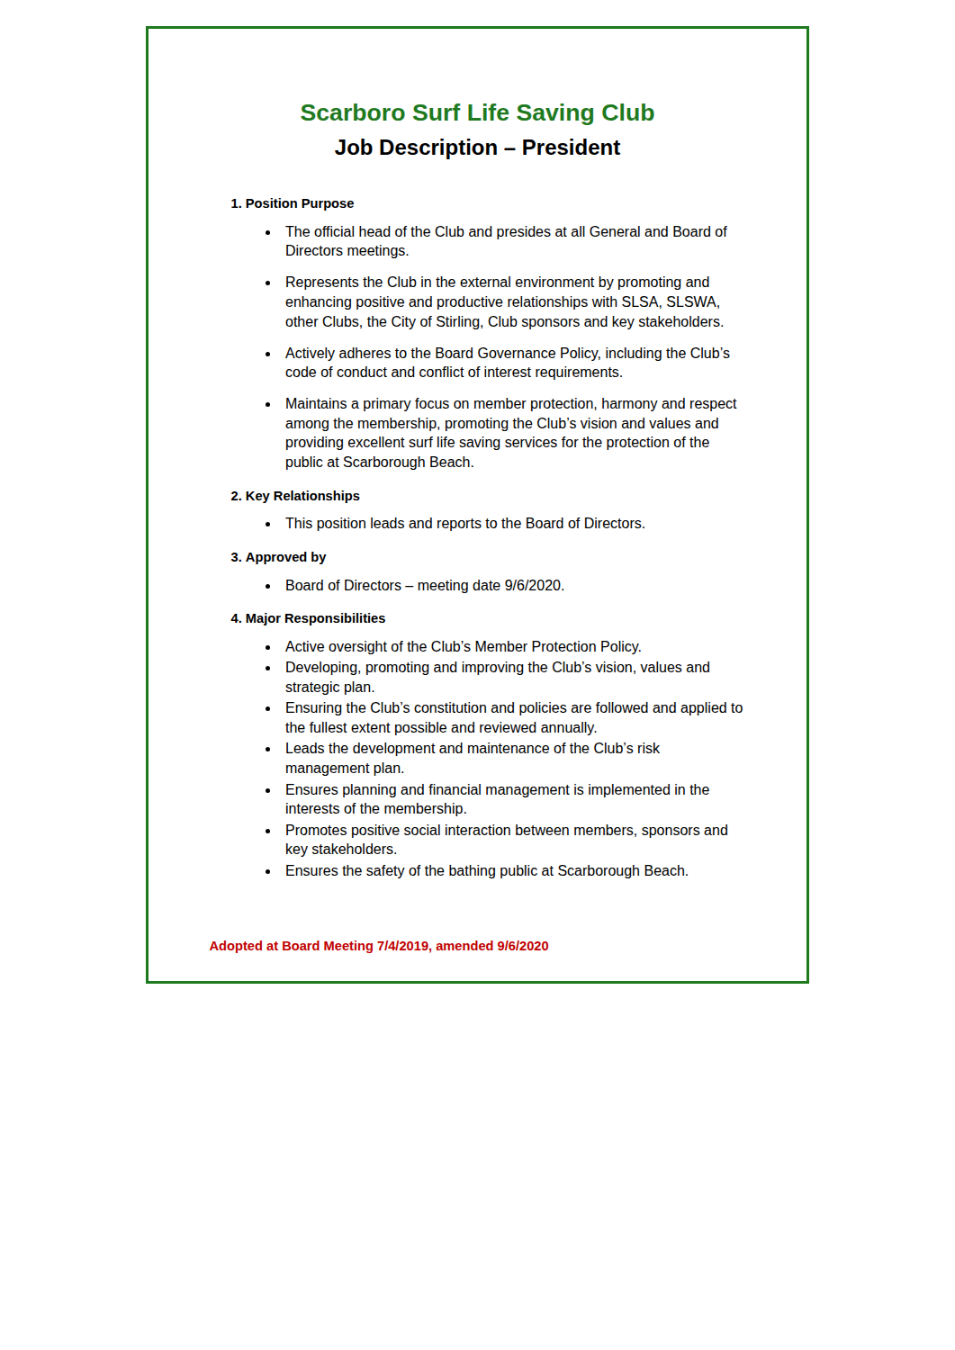Scarboro Surf Life Saving Club
Job Description – President
Position Purpose
The official head of the Club and presides at all General and Board of Directors meetings.
Represents the Club in the external environment by promoting and enhancing positive and productive relationships with SLSA, SLSWA, other Clubs, the City of Stirling, Club sponsors and key stakeholders.
Actively adheres to the Board Governance Policy, including the Club’s code of conduct and conflict of interest requirements.
Maintains a primary focus on member protection, harmony and respect among the membership, promoting the Club’s vision and values and providing excellent surf life saving services for the protection of the public at Scarborough Beach.
Key Relationships
This position leads and reports to the Board of Directors.
Approved by
Board of Directors – meeting date 9/6/2020.
Major Responsibilities
Active oversight of the Club’s Member Protection Policy.
Developing, promoting and improving the Club’s vision, values and strategic plan.
Ensuring the Club’s constitution and policies are followed and applied to the fullest extent possible and reviewed annually.
Leads the development and maintenance of the Club’s risk management plan.
Ensures planning and financial management is implemented in the interests of the membership.
Promotes positive social interaction between members, sponsors and key stakeholders.
Ensures the safety of the bathing public at Scarborough Beach.
Adopted at Board Meeting 7/4/2019, amended 9/6/2020